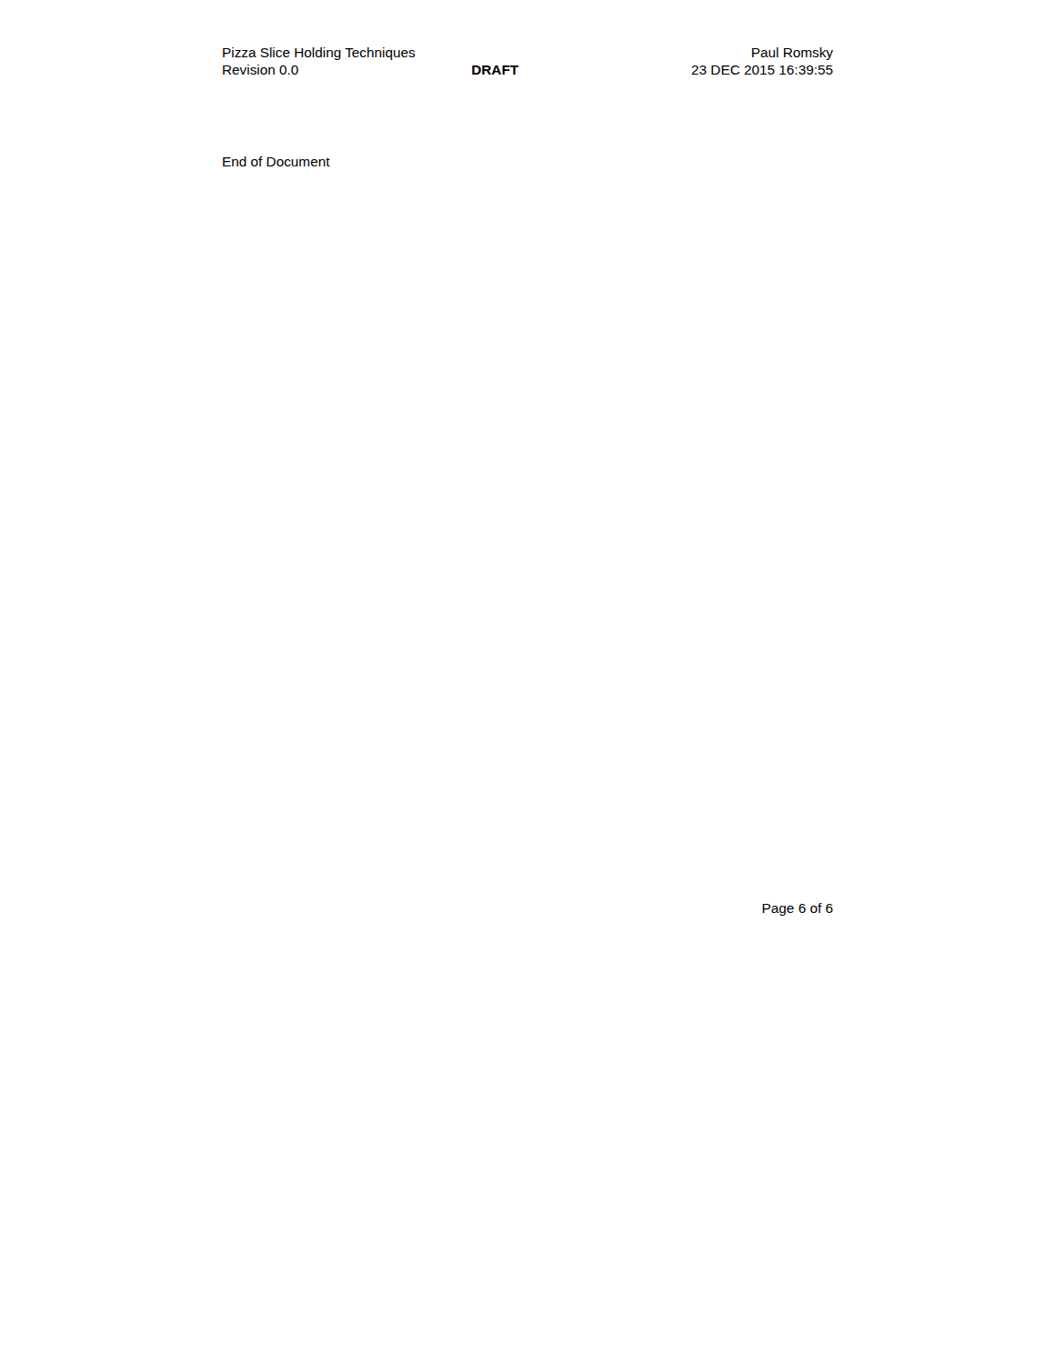Pizza Slice Holding Techniques
Paul Romsky
Revision 0.0
DRAFT
23 DEC 2015 16:39:55
End of Document
Page 6 of 6